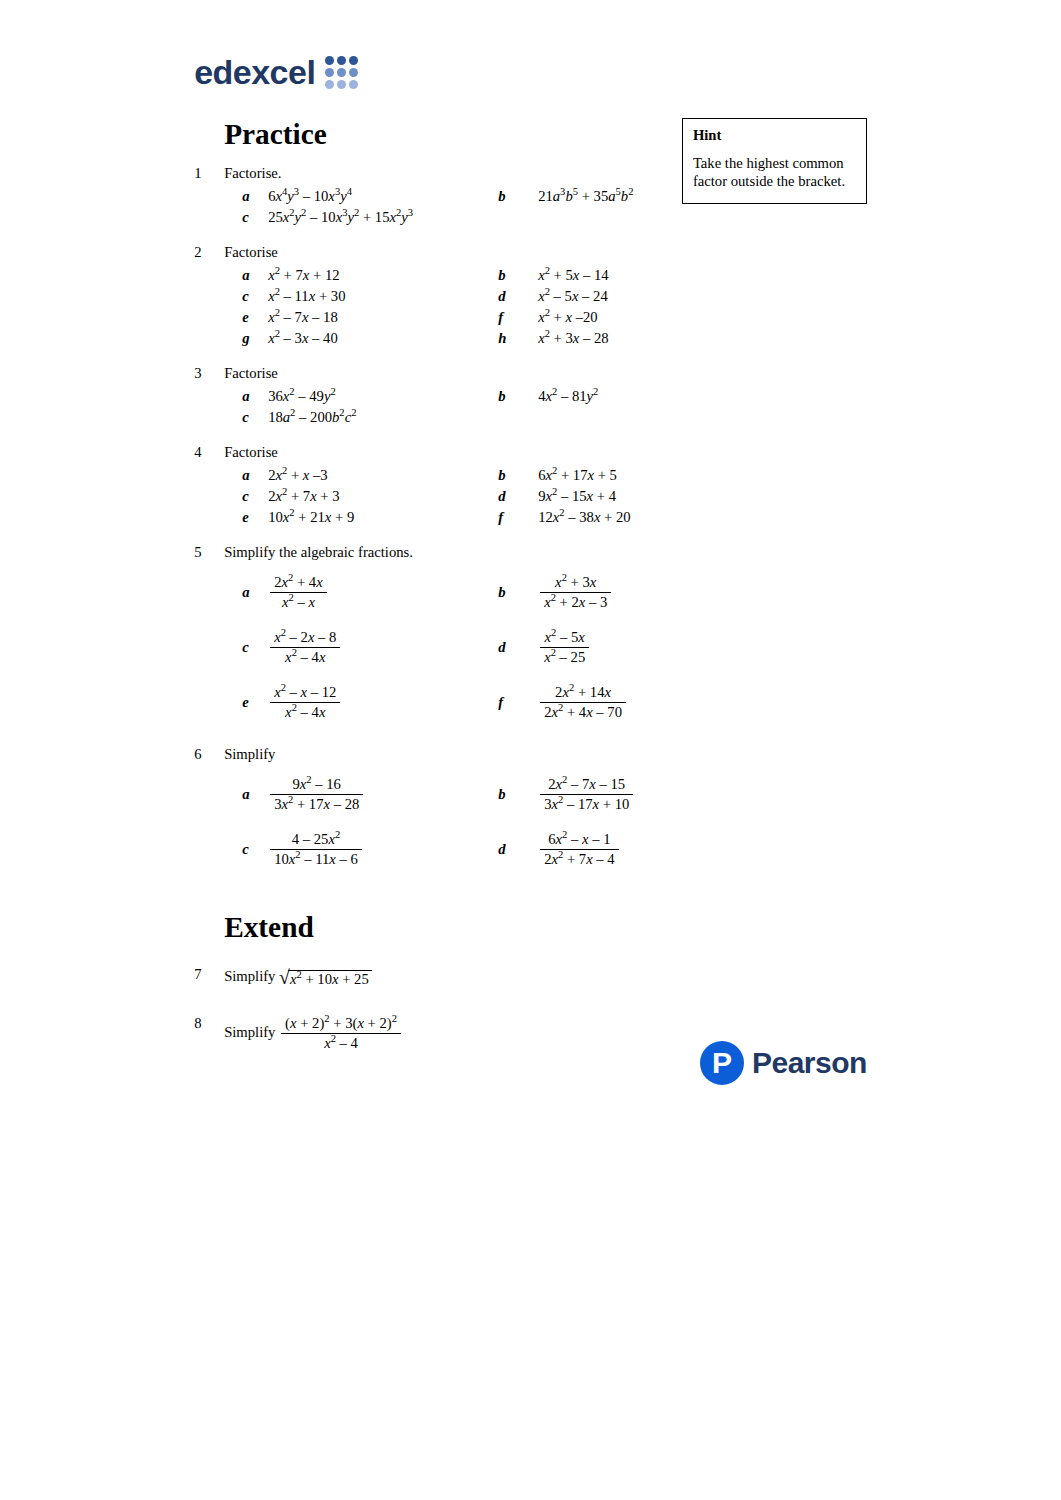edexcel
Practice
Hint
Take the highest common factor outside the bracket.
1
Factorise.
| a | 6 x 4 y 3 – 10 x 3 y 4 | b | 21 a 3 b 5 + 35 a 5 b 2 |
| c | 25 x 2 y 2 – 10 x 3 y 2 + 15 x 2 y 3 | | |
2
Factorise
| a | x 2 + 7 x + 12 | b | x 2 + 5 x – 14 |
| c | x 2 – 11 x + 30 | d | x 2 – 5 x – 24 |
| e | x 2 – 7 x – 18 | f | x 2 + x –20 |
| g | x 2 – 3 x – 40 | h | x 2 + 3 x – 28 |
3
Factorise
| a | 36 x 2 – 49 y 2 | b | 4 x 2 – 81 y 2 |
| c | 18 a 2 – 200 b 2 c 2 | | |
4
Factorise
| a | 2 x 2 + x –3 | b | 6 x 2 + 17 x + 5 |
| c | 2 x 2 + 7 x + 3 | d | 9 x 2 – 15 x + 4 |
| e | 10 x 2 + 21 x + 9 | f | 12 x 2 – 38 x + 20 |
5
Simplify the algebraic fractions.
| a | 2 x 2 + 4 x x 2 – x | b | x 2 + 3 x x 2 + 2 x – 3 |
| c | x 2 – 2 x – 8 x 2 – 4 x | d | x 2 – 5 x x 2 – 25 |
| e | x 2 – x – 12 x 2 – 4 x | f | 2 x 2 + 14 x 2 x 2 + 4 x – 70 |
6
Simplify
| a | 9 x 2 – 16 3 x 2 + 17 x – 28 | b | 2 x 2 – 7 x – 15 3 x 2 – 17 x + 10 |
| c | 4 – 25 x 2 10 x 2 – 11 x – 6 | d | 6 x 2 – x – 1 2 x 2 + 7 x – 4 |
Extend
7
Simplify √x2 + 10x + 25
8
Simplify (x + 2)2 + 3(x + 2)2 x2 – 4
P
Pearson